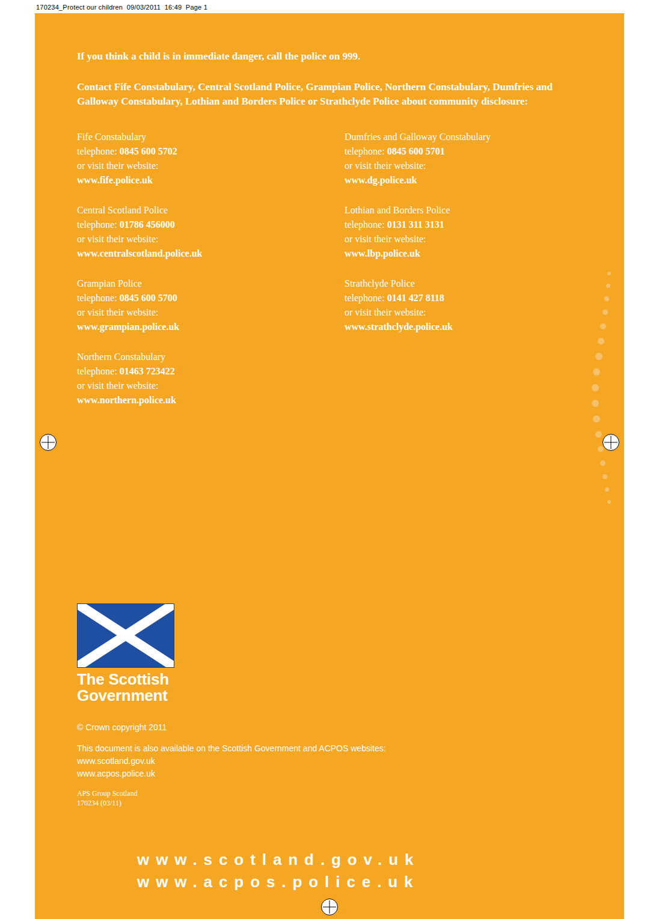170234_Protect our children 09/03/2011 16:49 Page 1
If you think a child is in immediate danger, call the police on 999.
Contact Fife Constabulary, Central Scotland Police, Grampian Police, Northern Constabulary, Dumfries and Galloway Constabulary, Lothian and Borders Police or Strathclyde Police about community disclosure:
Fife Constabulary telephone: 0845 600 5702
or visit their website:
www.fife.police.uk
Central Scotland Police telephone: 01786 456000
or visit their website:
www.centralscotland.police.uk
Grampian Police telephone: 0845 600 5700
or visit their website:
www.grampian.police.uk
Northern Constabulary telephone: 01463 723422
or visit their website:
www.northern.police.uk
Dumfries and Galloway Constabulary telephone: 0845 600 5701
or visit their website:
www.dg.police.uk
Lothian and Borders Police telephone: 0131 311 3131
or visit their website:
www.lbp.police.uk
Strathclyde Police telephone: 0141 427 8118
or visit their website:
www.strathclyde.police.uk
The Scottish
Government
© Crown copyright 2011
This document is also available on the Scottish Government and ACPOS websites:
www.scotland.gov.uk
www.acpos.police.uk
APS Group Scotland
170234 (03/11)
www.scotland.gov.uk
www.acpos.police.uk